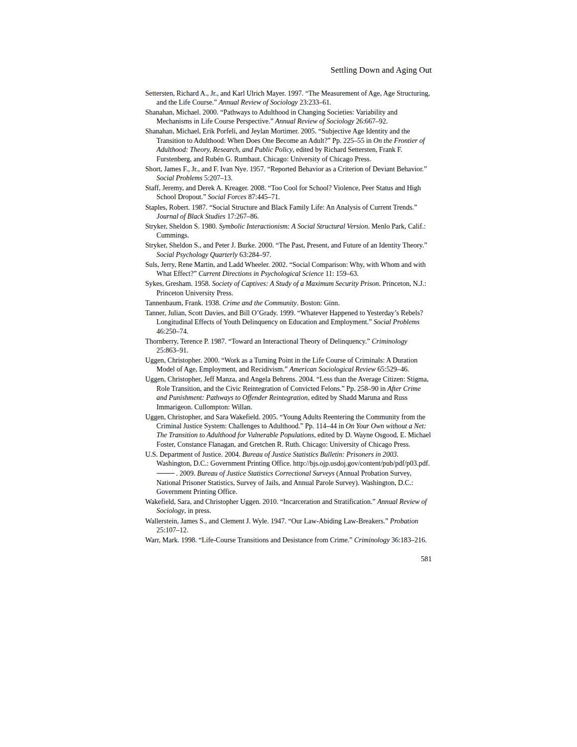Settling Down and Aging Out
Settersten, Richard A., Jr., and Karl Ulrich Mayer. 1997. “The Measurement of Age, Age Structuring, and the Life Course.” Annual Review of Sociology 23:233–61.
Shanahan, Michael. 2000. “Pathways to Adulthood in Changing Societies: Variability and Mechanisms in Life Course Perspective.” Annual Review of Sociology 26:667–92.
Shanahan, Michael, Erik Porfeli, and Jeylan Mortimer. 2005. “Subjective Age Identity and the Transition to Adulthood: When Does One Become an Adult?” Pp. 225–55 in On the Frontier of Adulthood: Theory, Research, and Public Policy, edited by Richard Settersten, Frank F. Furstenberg, and Rubén G. Rumbaut. Chicago: University of Chicago Press.
Short, James F., Jr., and F. Ivan Nye. 1957. “Reported Behavior as a Criterion of Deviant Behavior.” Social Problems 5:207–13.
Staff, Jeremy, and Derek A. Kreager. 2008. “Too Cool for School? Violence, Peer Status and High School Dropout.” Social Forces 87:445–71.
Staples, Robert. 1987. “Social Structure and Black Family Life: An Analysis of Current Trends.” Journal of Black Studies 17:267–86.
Stryker, Sheldon S. 1980. Symbolic Interactionism: A Social Structural Version. Menlo Park, Calif.: Cummings.
Stryker, Sheldon S., and Peter J. Burke. 2000. “The Past, Present, and Future of an Identity Theory.” Social Psychology Quarterly 63:284–97.
Suls, Jerry, Rene Martin, and Ladd Wheeler. 2002. “Social Comparison: Why, with Whom and with What Effect?” Current Directions in Psychological Science 11: 159–63.
Sykes, Gresham. 1958. Society of Captives: A Study of a Maximum Security Prison. Princeton, N.J.: Princeton University Press.
Tannenbaum, Frank. 1938. Crime and the Community. Boston: Ginn.
Tanner, Julian, Scott Davies, and Bill O’Grady. 1999. “Whatever Happened to Yesterday’s Rebels? Longitudinal Effects of Youth Delinquency on Education and Employment.” Social Problems 46:250–74.
Thornberry, Terence P. 1987. “Toward an Interactional Theory of Delinquency.” Criminology 25:863–91.
Uggen, Christopher. 2000. “Work as a Turning Point in the Life Course of Criminals: A Duration Model of Age, Employment, and Recidivism.” American Sociological Review 65:529–46.
Uggen, Christopher, Jeff Manza, and Angela Behrens. 2004. “Less than the Average Citizen: Stigma, Role Transition, and the Civic Reintegration of Convicted Felons.” Pp. 258–90 in After Crime and Punishment: Pathways to Offender Reintegration, edited by Shadd Maruna and Russ Immarigeon. Cullompton: Willan.
Uggen, Christopher, and Sara Wakefield. 2005. “Young Adults Reentering the Community from the Criminal Justice System: Challenges to Adulthood.” Pp. 114–44 in On Your Own without a Net: The Transition to Adulthood for Vulnerable Populations, edited by D. Wayne Osgood, E. Michael Foster, Constance Flanagan, and Gretchen R. Ruth. Chicago: University of Chicago Press.
U.S. Department of Justice. 2004. Bureau of Justice Statistics Bulletin: Prisoners in 2003. Washington, D.C.: Government Printing Office. http://bjs.ojp.usdoj.gov/content/pub/pdf/p03.pdf.
. 2009. Bureau of Justice Statistics Correctional Surveys (Annual Probation Survey, National Prisoner Statistics, Survey of Jails, and Annual Parole Survey). Washington, D.C.: Government Printing Office.
Wakefield, Sara, and Christopher Uggen. 2010. “Incarceration and Stratification.” Annual Review of Sociology, in press.
Wallerstein, James S., and Clement J. Wyle. 1947. “Our Law-Abiding Law-Breakers.” Probation 25:107–12.
Warr, Mark. 1998. “Life-Course Transitions and Desistance from Crime.” Criminology 36:183–216.
581